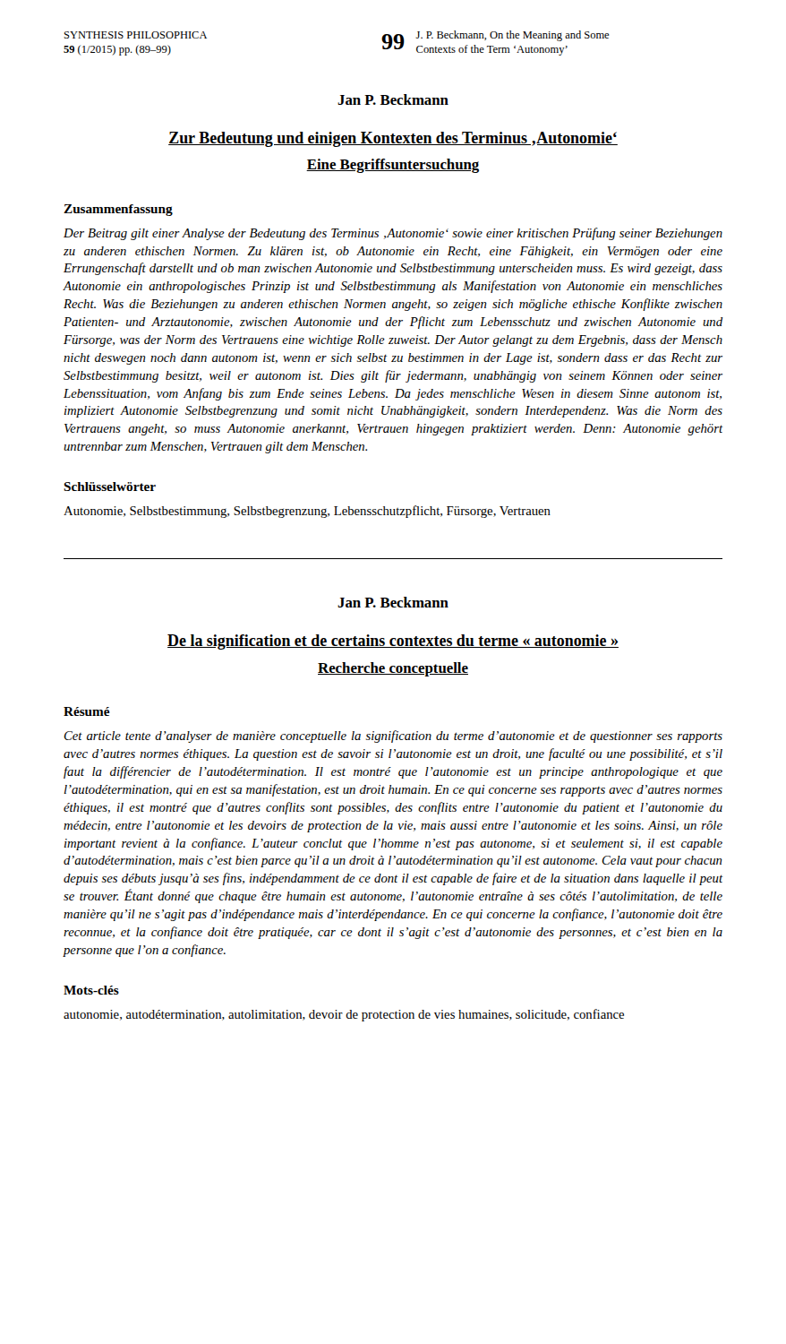SYNTHESIS PHILOSOPHICA
59 (1/2015) pp. (89–99)
99
J. P. Beckmann, On the Meaning and Some
Contexts of the Term ‘Autonomy’
Jan P. Beckmann
Zur Bedeutung und einigen Kontexten des Terminus ‚Autonomie‘
Eine Begriffsuntersuchung
Zusammenfassung
Der Beitrag gilt einer Analyse der Bedeutung des Terminus ‚Autonomie‘ sowie einer kritischen Prüfung seiner Beziehungen zu anderen ethischen Normen. Zu klären ist, ob Autonomie ein Recht, eine Fähigkeit, ein Vermögen oder eine Errungenschaft darstellt und ob man zwischen Autonomie und Selbstbestimmung unterscheiden muss. Es wird gezeigt, dass Autonomie ein anthropologisches Prinzip ist und Selbstbestimmung als Manifestation von Autonomie ein menschliches Recht. Was die Beziehungen zu anderen ethischen Normen angeht, so zeigen sich mögliche ethische Konflikte zwischen Patienten- und Arztautonomie, zwischen Autonomie und der Pflicht zum Lebensschutz und zwischen Autonomie und Fürsorge, was der Norm des Vertrauens eine wichtige Rolle zuweist. Der Autor gelangt zu dem Ergebnis, dass der Mensch nicht deswegen noch dann autonom ist, wenn er sich selbst zu bestimmen in der Lage ist, sondern dass er das Recht zur Selbstbestimmung besitzt, weil er autonom ist. Dies gilt für jedermann, unabhängig von seinem Können oder seiner Lebenssituation, vom Anfang bis zum Ende seines Lebens. Da jedes menschliche Wesen in diesem Sinne autonom ist, impliziert Autonomie Selbstbegrenzung und somit nicht Unabhängigkeit, sondern Interdependenz. Was die Norm des Vertrauens angeht, so muss Autonomie anerkannt, Vertrauen hingegen praktiziert werden. Denn: Autonomie gehört untrennbar zum Menschen, Vertrauen gilt dem Menschen.
Schlüsselwörter
Autonomie, Selbstbestimmung, Selbstbegrenzung, Lebensschutzpflicht, Fürsorge, Vertrauen
Jan P. Beckmann
De la signification et de certains contextes du terme « autonomie »
Recherche conceptuelle
Résumé
Cet article tente d’analyser de manière conceptuelle la signification du terme d’autonomie et de questionner ses rapports avec d’autres normes éthiques. La question est de savoir si l’autonomie est un droit, une faculté ou une possibilité, et s’il faut la différencier de l’autodétermination. Il est montré que l’autonomie est un principe anthropologique et que l’autodétermination, qui en est sa manifestation, est un droit humain. En ce qui concerne ses rapports avec d’autres normes éthiques, il est montré que d’autres conflits sont possibles, des conflits entre l’autonomie du patient et l’autonomie du médecin, entre l’autonomie et les devoirs de protection de la vie, mais aussi entre l’autonomie et les soins. Ainsi, un rôle important revient à la confiance. L’auteur conclut que l’homme n’est pas autonome, si et seulement si, il est capable d’autodétermination, mais c’est bien parce qu’il a un droit à l’autodétermination qu’il est autonome. Cela vaut pour chacun depuis ses débuts jusqu’à ses fins, indépendamment de ce dont il est capable de faire et de la situation dans laquelle il peut se trouver. Étant donné que chaque être humain est autonome, l’autonomie entraîne à ses côtés l’autolimitation, de telle manière qu’il ne s’agit pas d’indépendance mais d’interdépendance. En ce qui concerne la confiance, l’autonomie doit être reconnue, et la confiance doit être pratiquée, car ce dont il s’agit c’est d’autonomie des personnes, et c’est bien en la personne que l’on a confiance.
Mots-clés
autonomie, autodétermination, autolimitation, devoir de protection de vies humaines, solicitude, confiance